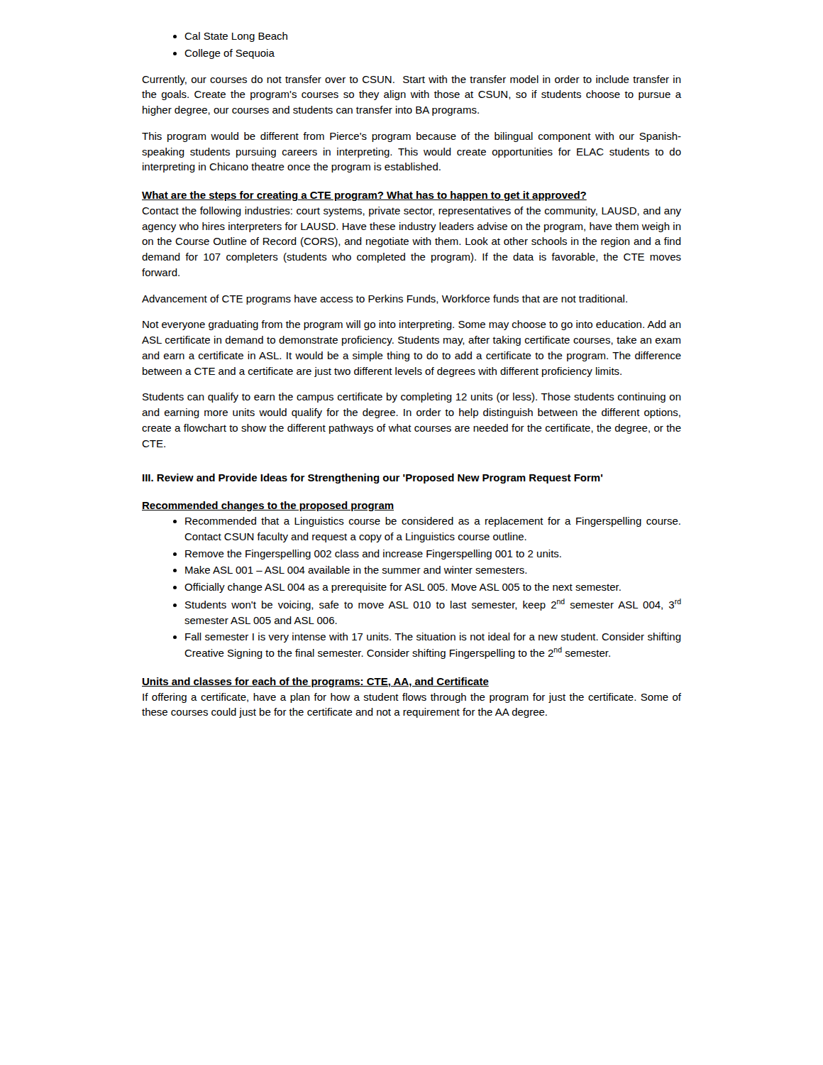Cal State Long Beach
College of Sequoia
Currently, our courses do not transfer over to CSUN. Start with the transfer model in order to include transfer in the goals. Create the program's courses so they align with those at CSUN, so if students choose to pursue a higher degree, our courses and students can transfer into BA programs.
This program would be different from Pierce's program because of the bilingual component with our Spanish-speaking students pursuing careers in interpreting. This would create opportunities for ELAC students to do interpreting in Chicano theatre once the program is established.
What are the steps for creating a CTE program? What has to happen to get it approved?
Contact the following industries: court systems, private sector, representatives of the community, LAUSD, and any agency who hires interpreters for LAUSD. Have these industry leaders advise on the program, have them weigh in on the Course Outline of Record (CORS), and negotiate with them. Look at other schools in the region and a find demand for 107 completers (students who completed the program). If the data is favorable, the CTE moves forward.
Advancement of CTE programs have access to Perkins Funds, Workforce funds that are not traditional.
Not everyone graduating from the program will go into interpreting. Some may choose to go into education. Add an ASL certificate in demand to demonstrate proficiency. Students may, after taking certificate courses, take an exam and earn a certificate in ASL. It would be a simple thing to do to add a certificate to the program. The difference between a CTE and a certificate are just two different levels of degrees with different proficiency limits.
Students can qualify to earn the campus certificate by completing 12 units (or less). Those students continuing on and earning more units would qualify for the degree. In order to help distinguish between the different options, create a flowchart to show the different pathways of what courses are needed for the certificate, the degree, or the CTE.
III. Review and Provide Ideas for Strengthening our 'Proposed New Program Request Form'
Recommended changes to the proposed program
Recommended that a Linguistics course be considered as a replacement for a Fingerspelling course. Contact CSUN faculty and request a copy of a Linguistics course outline.
Remove the Fingerspelling 002 class and increase Fingerspelling 001 to 2 units.
Make ASL 001 – ASL 004 available in the summer and winter semesters.
Officially change ASL 004 as a prerequisite for ASL 005. Move ASL 005 to the next semester.
Students won't be voicing, safe to move ASL 010 to last semester, keep 2nd semester ASL 004, 3rd semester ASL 005 and ASL 006.
Fall semester I is very intense with 17 units. The situation is not ideal for a new student. Consider shifting Creative Signing to the final semester. Consider shifting Fingerspelling to the 2nd semester.
Units and classes for each of the programs: CTE, AA, and Certificate
If offering a certificate, have a plan for how a student flows through the program for just the certificate. Some of these courses could just be for the certificate and not a requirement for the AA degree.